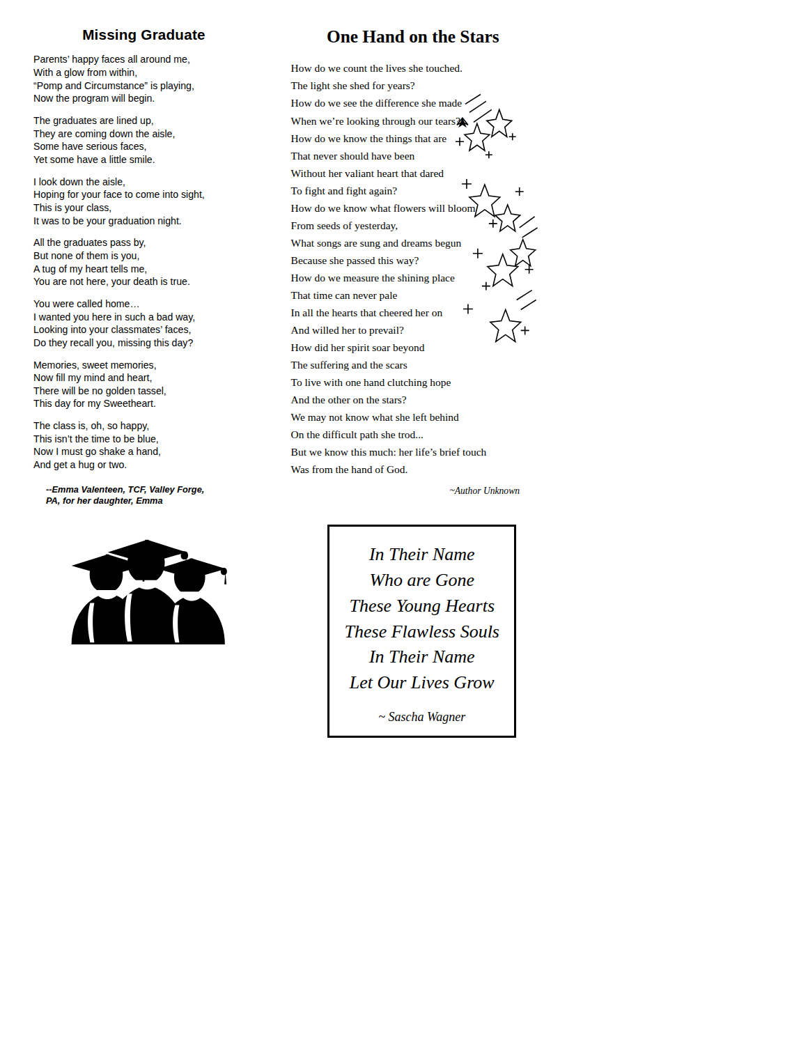Missing Graduate
Parents’ happy faces all around me,
With a glow from within,
“Pomp and Circumstance” is playing,
Now the program will begin.
The graduates are lined up,
They are coming down the aisle,
Some have serious faces,
Yet some have a little smile.
I look down the aisle,
Hoping for your face to come into sight,
This is your class,
It was to be your graduation night.
All the graduates pass by,
But none of them is you,
A tug of my heart tells me,
You are not here, your death is true.
You were called home…
I wanted you here in such a bad way,
Looking into your classmates’ faces,
Do they recall you, missing this day?
Memories, sweet memories,
Now fill my mind and heart,
There will be no golden tassel,
This day for my Sweetheart.
The class is, oh, so happy,
This isn’t the time to be blue,
Now I must go shake a hand,
And get a hug or two.
--Emma Valenteen, TCF, Valley Forge,
PA, for her daughter, Emma
One Hand on the Stars
How do we count the lives she touched.
The light she shed for years?
How do we see the difference she made
When we’re looking through our tears?
How do we know the things that are
That never should have been
Without her valiant heart that dared
To fight and fight again?
How do we know what flowers will bloom
From seeds of yesterday,
What songs are sung and dreams begun
Because she passed this way?
How do we measure the shining place
That time can never pale
In all the hearts that cheered her on
And willed her to prevail?
How did her spirit soar beyond
The suffering and the scars
To live with one hand clutching hope
And the other on the stars?
We may not know what she left behind
On the difficult path she trod...
But we know this much: her life’s brief touch
Was from the hand of God.
~Author Unknown
In Their Name
Who are Gone
These Young Hearts
These Flawless Souls
In Their Name
Let Our Lives Grow
~ Sascha Wagner